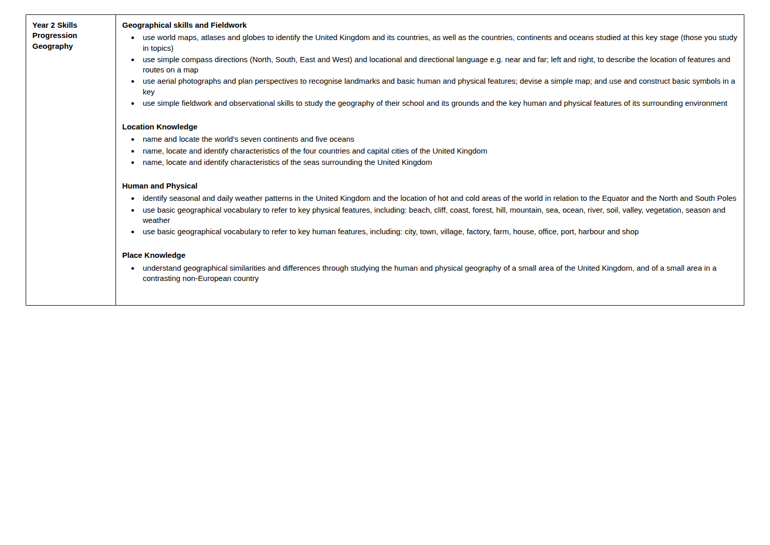| Year 2 Skills Progression Geography | Geographical skills and Fieldwork use world maps, atlases and globes to identify the United Kingdom and its countries, as well as the countries, continents and oceans studied at this key stage (those you study in topics) use simple compass directions (North, South, East and West) and locational and directional language e.g. near and far; left and right, to describe the location of features and routes on a map use aerial photographs and plan perspectives to recognise landmarks and basic human and physical features; devise a simple map; and use and construct basic symbols in a key use simple fieldwork and observational skills to study the geography of their school and its grounds and the key human and physical features of its surrounding environment Location Knowledge name and locate the world's seven continents and five oceans name, locate and identify characteristics of the four countries and capital cities of the United Kingdom name, locate and identify characteristics of the seas surrounding the United Kingdom Human and Physical identify seasonal and daily weather patterns in the United Kingdom and the location of hot and cold areas of the world in relation to the Equator and the North and South Poles use basic geographical vocabulary to refer to key physical features, including: beach, cliff, coast, forest, hill, mountain, sea, ocean, river, soil, valley, vegetation, season and weather use basic geographical vocabulary to refer to key human features, including: city, town, village, factory, farm, house, office, port, harbour and shop Place Knowledge understand geographical similarities and differences through studying the human and physical geography of a small area of the United Kingdom, and of a small area in a contrasting non-European country |